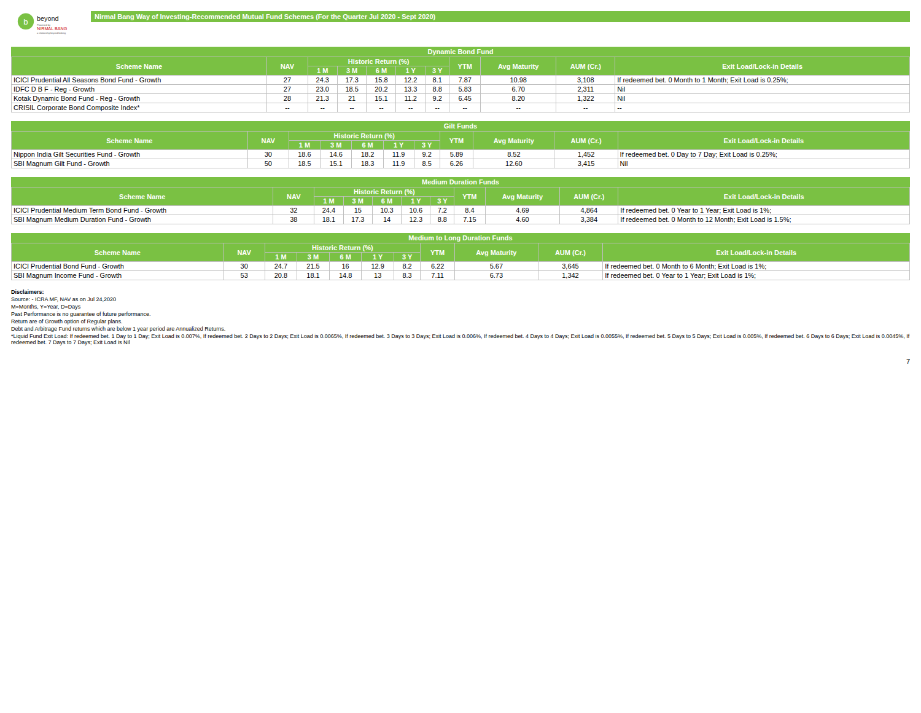b beyond Powered by NIRMAL BANG a relationship beyond broking
Nirmal Bang Way of Investing-Recommended Mutual Fund Schemes (For the Quarter Jul 2020 - Sept 2020)
Dynamic Bond Fund
| Scheme Name | NAV | Historic Return (%) | YTM | Avg Maturity | AUM (Cr.) | Exit Load/Lock-in Details |
| --- | --- | --- | --- | --- | --- | --- |
| 1 M | 3 M | 6 M | 1 Y | 3 Y |
| ICICI Prudential All Seasons Bond Fund - Growth | 27 | 24.3 | 17.3 | 15.8 | 12.2 | 8.1 | 7.87 | 10.98 | 3,108 | If redeemed bet. 0 Month to 1 Month; Exit Load is 0.25%; |
| IDFC D B F - Reg - Growth | 27 | 23.0 | 18.5 | 20.2 | 13.3 | 8.8 | 5.83 | 6.70 | 2,311 | Nil |
| Kotak Dynamic Bond Fund - Reg - Growth | 28 | 21.3 | 21 | 15.1 | 11.2 | 9.2 | 6.45 | 8.20 | 1,322 | Nil |
| CRISIL Corporate Bond Composite Index* | -- | -- | -- | -- | -- | -- | -- | -- | -- | -- |
Gilt Funds
| Scheme Name | NAV | Historic Return (%) | YTM | Avg Maturity | AUM (Cr.) | Exit Load/Lock-in Details |
| --- | --- | --- | --- | --- | --- | --- |
| 1 M | 3 M | 6 M | 1 Y | 3 Y |
| Nippon India Gilt Securities Fund - Growth | 30 | 18.6 | 14.6 | 18.2 | 11.9 | 9.2 | 5.89 | 8.52 | 1,452 | If redeemed bet. 0 Day to 7 Day; Exit Load is 0.25%; |
| SBI Magnum Gilt Fund - Growth | 50 | 18.5 | 15.1 | 18.3 | 11.9 | 8.5 | 6.26 | 12.60 | 3,415 | Nil |
Medium Duration Funds
| Scheme Name | NAV | Historic Return (%) | YTM | Avg Maturity | AUM (Cr.) | Exit Load/Lock-in Details |
| --- | --- | --- | --- | --- | --- | --- |
| 1 M | 3 M | 6 M | 1 Y | 3 Y |
| ICICI Prudential Medium Term Bond Fund - Growth | 32 | 24.4 | 15 | 10.3 | 10.6 | 7.2 | 8.4 | 4.69 | 4,864 | If redeemed bet. 0 Year to 1 Year; Exit Load is 1%; |
| SBI Magnum Medium Duration Fund - Growth | 38 | 18.1 | 17.3 | 14 | 12.3 | 8.8 | 7.15 | 4.60 | 3,384 | If redeemed bet. 0 Month to 12 Month; Exit Load is 1.5%; |
Medium to Long Duration Funds
| Scheme Name | NAV | Historic Return (%) | YTM | Avg Maturity | AUM (Cr.) | Exit Load/Lock-in Details |
| --- | --- | --- | --- | --- | --- | --- |
| 1 M | 3 M | 6 M | 1 Y | 3 Y |
| ICICI Prudential Bond Fund - Growth | 30 | 24.7 | 21.5 | 16 | 12.9 | 8.2 | 6.22 | 5.67 | 3,645 | If redeemed bet. 0 Month to 6 Month; Exit Load is 1%; |
| SBI Magnum Income Fund - Growth | 53 | 20.8 | 18.1 | 14.8 | 13 | 8.3 | 7.11 | 6.73 | 1,342 | If redeemed bet. 0 Year to 1 Year; Exit Load is 1%; |
Disclaimers:
Source: - ICRA MF, NAV as on Jul 24,2020
M=Months, Y=Year, D=Days
Past Performance is no guarantee of future performance.
Return are of Growth option of Regular plans.
Debt and Arbitrage Fund returns which are below 1 year period are Annualized Returns.
*Liquid Fund Exit Load: If redeemed bet. 1 Day to 1 Day; Exit Load is 0.007%, If redeemed bet. 2 Days to 2 Days; Exit Load is 0.0065%, If redeemed bet. 3 Days to 3 Days; Exit Load is 0.006%, If redeemed bet. 4 Days to 4 Days; Exit Load is 0.0055%, If redeemed bet. 5 Days to 5 Days; Exit Load is 0.005%, If redeemed bet. 6 Days to 6 Days; Exit Load is 0.0045%, If redeemed bet. 7 Days to 7 Days; Exit Load is Nil
7